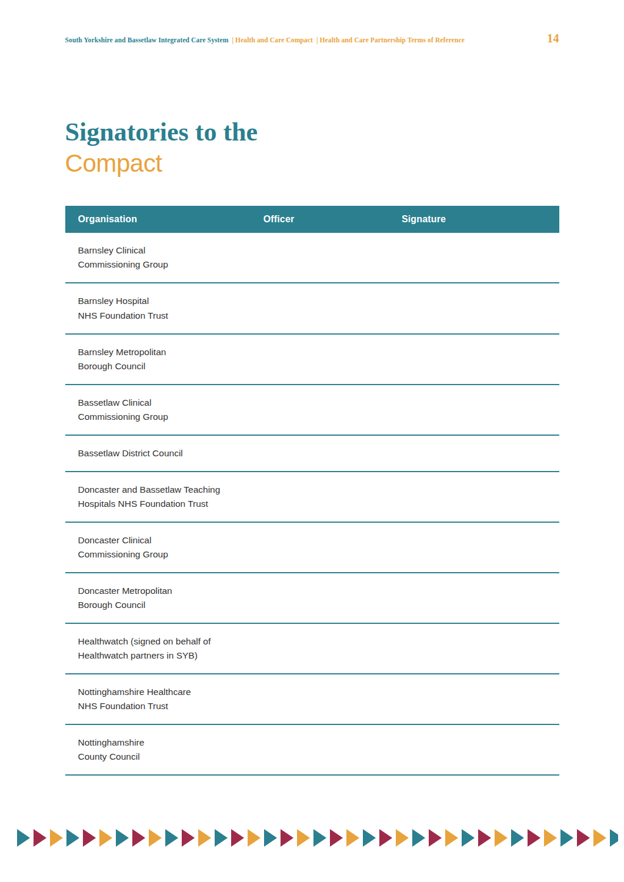South Yorkshire and Bassetlaw Integrated Care System |Health and Care Compact |Health and Care Partnership Terms of Reference
14
Signatories to the Compact
| Organisation | Officer | Signature |
| --- | --- | --- |
| Barnsley Clinical Commissioning Group | | |
| Barnsley Hospital NHS Foundation Trust | | |
| Barnsley Metropolitan Borough Council | | |
| Bassetlaw Clinical Commissioning Group | | |
| Bassetlaw District Council | | |
| Doncaster and Bassetlaw Teaching Hospitals NHS Foundation Trust | | |
| Doncaster Clinical Commissioning Group | | |
| Doncaster Metropolitan Borough Council | | |
| Healthwatch (signed on behalf of Healthwatch partners in SYB) | | |
| Nottinghamshire Healthcare NHS Foundation Trust | | |
| Nottinghamshire County Council | | |